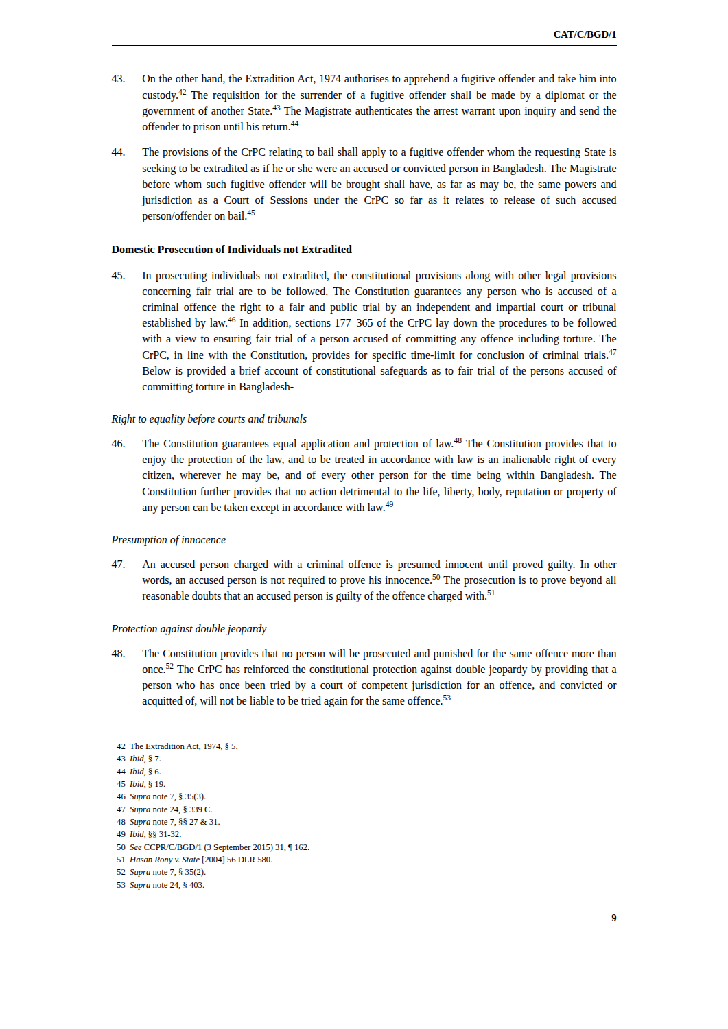CAT/C/BGD/1
43.
On the other hand, the Extradition Act, 1974 authorises to apprehend a fugitive offender and take him into custody.42 The requisition for the surrender of a fugitive offender shall be made by a diplomat or the government of another State.43 The Magistrate authenticates the arrest warrant upon inquiry and send the offender to prison until his return.44
44.
The provisions of the CrPC relating to bail shall apply to a fugitive offender whom the requesting State is seeking to be extradited as if he or she were an accused or convicted person in Bangladesh. The Magistrate before whom such fugitive offender will be brought shall have, as far as may be, the same powers and jurisdiction as a Court of Sessions under the CrPC so far as it relates to release of such accused person/offender on bail.45
Domestic Prosecution of Individuals not Extradited
45.
In prosecuting individuals not extradited, the constitutional provisions along with other legal provisions concerning fair trial are to be followed. The Constitution guarantees any person who is accused of a criminal offence the right to a fair and public trial by an independent and impartial court or tribunal established by law.46 In addition, sections 177–365 of the CrPC lay down the procedures to be followed with a view to ensuring fair trial of a person accused of committing any offence including torture. The CrPC, in line with the Constitution, provides for specific time-limit for conclusion of criminal trials.47 Below is provided a brief account of constitutional safeguards as to fair trial of the persons accused of committing torture in Bangladesh-
Right to equality before courts and tribunals
46.
The Constitution guarantees equal application and protection of law.48 The Constitution provides that to enjoy the protection of the law, and to be treated in accordance with law is an inalienable right of every citizen, wherever he may be, and of every other person for the time being within Bangladesh. The Constitution further provides that no action detrimental to the life, liberty, body, reputation or property of any person can be taken except in accordance with law.49
Presumption of innocence
47.
An accused person charged with a criminal offence is presumed innocent until proved guilty. In other words, an accused person is not required to prove his innocence.50 The prosecution is to prove beyond all reasonable doubts that an accused person is guilty of the offence charged with.51
Protection against double jeopardy
48.
The Constitution provides that no person will be prosecuted and punished for the same offence more than once.52 The CrPC has reinforced the constitutional protection against double jeopardy by providing that a person who has once been tried by a court of competent jurisdiction for an offence, and convicted or acquitted of, will not be liable to be tried again for the same offence.53
42 The Extradition Act, 1974, § 5.
43 Ibid, § 7.
44 Ibid, § 6.
45 Ibid, § 19.
46 Supra note 7, § 35(3).
47 Supra note 24, § 339 C.
48 Supra note 7, §§ 27 & 31.
49 Ibid, §§ 31-32.
50 See CCPR/C/BGD/1 (3 September 2015) 31, ¶ 162.
51 Hasan Rony v. State [2004] 56 DLR 580.
52 Supra note 7, § 35(2).
53 Supra note 24, § 403.
9